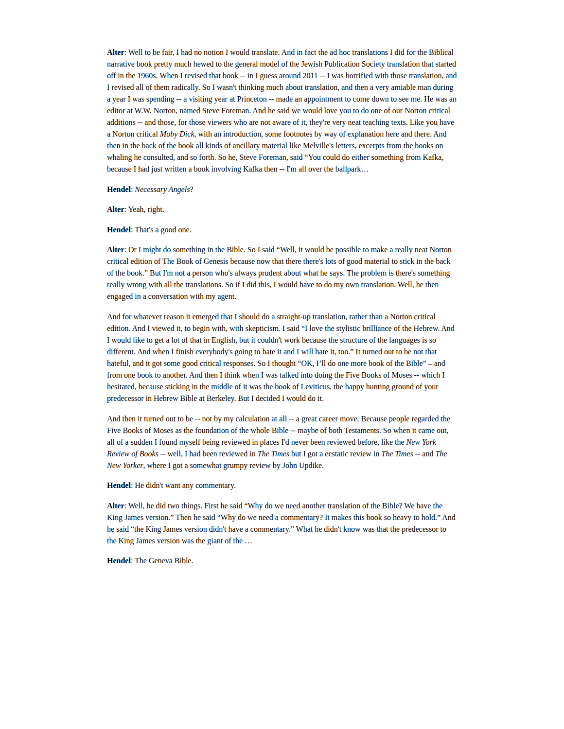Alter: Well to be fair, I had no notion I would translate. And in fact the ad hoc translations I did for the Biblical narrative book pretty much hewed to the general model of the Jewish Publication Society translation that started off in the 1960s. When I revised that book -- in I guess around 2011 -- I was horrified with those translation, and I revised all of them radically. So I wasn't thinking much about translation, and then a very amiable man during a year I was spending -- a visiting year at Princeton -- made an appointment to come down to see me. He was an editor at W.W. Norton, named Steve Foreman. And he said we would love you to do one of our Norton critical additions -- and those, for those viewers who are not aware of it, they're very neat teaching texts. Like you have a Norton critical Moby Dick, with an introduction, some footnotes by way of explanation here and there. And then in the back of the book all kinds of ancillary material like Melville's letters, excerpts from the books on whaling he consulted, and so forth. So he, Steve Foreman, said “You could do either something from Kafka, because I had just written a book involving Kafka then -- I'm all over the ballpark…
Hendel: Necessary Angels?
Alter: Yeah, right.
Hendel: That's a good one.
Alter: Or I might do something in the Bible. So I said “Well, it would be possible to make a really neat Norton critical edition of The Book of Genesis because now that there there's lots of good material to stick in the back of the book.” But I'm not a person who's always prudent about what he says. The problem is there's something really wrong with all the translations. So if I did this, I would have to do my own translation. Well, he then engaged in a conversation with my agent.
And for whatever reason it emerged that I should do a straight-up translation, rather than a Norton critical edition. And I viewed it, to begin with, with skepticism. I said “I love the stylistic brilliance of the Hebrew. And I would like to get a lot of that in English, but it couldn't work because the structure of the languages is so different. And when I finish everybody's going to hate it and I will hate it, too.” It turned out to be not that hateful, and it got some good critical responses. So I thought “OK, I’ll do one more book of the Bible” – and from one book to another. And then I think when I was talked into doing the Five Books of Moses -- which I hesitated, because sticking in the middle of it was the book of Leviticus, the happy hunting ground of your predecessor in Hebrew Bible at Berkeley. But I decided I would do it.
And then it turned out to be -- not by my calculation at all -- a great career move. Because people regarded the Five Books of Moses as the foundation of the whole Bible -- maybe of both Testaments. So when it came out, all of a sudden I found myself being reviewed in places I'd never been reviewed before, like the New York Review of Books -- well, I had been reviewed in The Times but I got a ecstatic review in The Times -- and The New Yorker, where I got a somewhat grumpy review by John Updike.
Hendel: He didn't want any commentary.
Alter: Well, he did two things. First he said “Why do we need another translation of the Bible? We have the King James version.” Then he said “Why do we need a commentary? It makes this book so heavy to hold.” And he said “the King James version didn't have a commentary.” What he didn't know was that the predecessor to the King James version was the giant of the …
Hendel: The Geneva Bible.